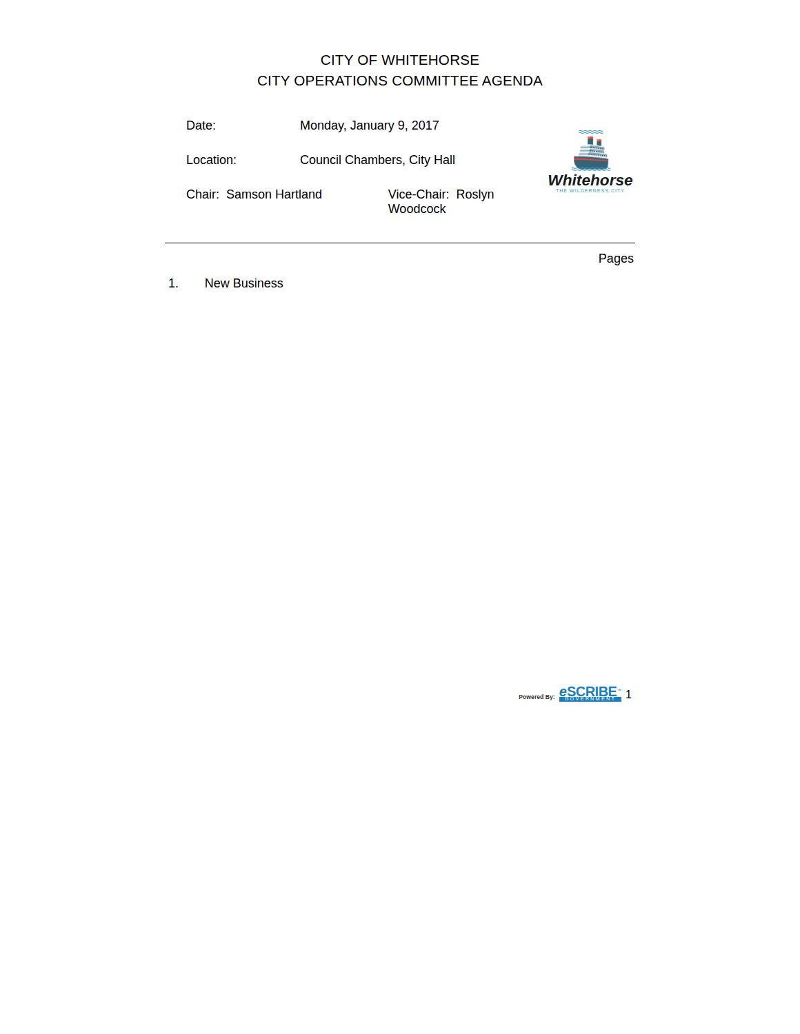CITY OF WHITEHORSE
CITY OPERATIONS COMMITTEE AGENDA
≈≈≈≈≈
🚢
≈≈≈≈≈≈≈≈
Whitehorse
THE WILDERNESS CITY
Date:
Monday, January 9, 2017
Location:
Council Chambers, City Hall
Chair: Samson Hartland
Vice-Chair: Roslyn Woodcock
Pages
1.
New Business
Powered By:
eSCRIBE™ GOVERNMENT
1